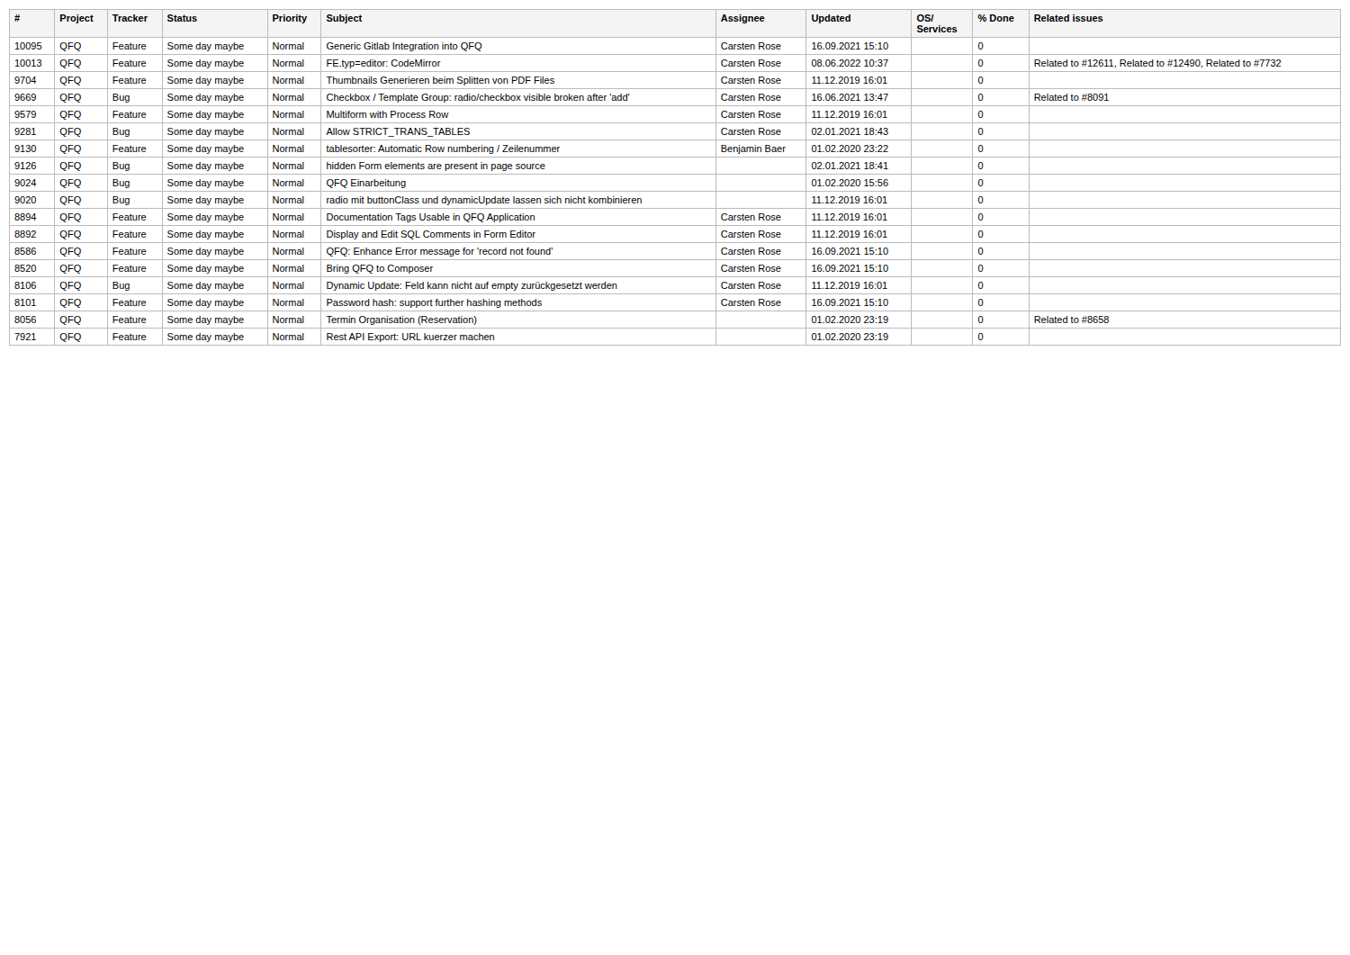| # | Project | Tracker | Status | Priority | Subject | Assignee | Updated | OS/ Services | % Done | Related issues |
| --- | --- | --- | --- | --- | --- | --- | --- | --- | --- | --- |
| 10095 | QFQ | Feature | Some day maybe | Normal | Generic Gitlab Integration into QFQ | Carsten Rose | 16.09.2021 15:10 | | 0 | |
| 10013 | QFQ | Feature | Some day maybe | Normal | FE.typ=editor: CodeMirror | Carsten Rose | 08.06.2022 10:37 | | 0 | Related to #12611, Related to #12490, Related to #7732 |
| 9704 | QFQ | Feature | Some day maybe | Normal | Thumbnails Generieren beim Splitten von PDF Files | Carsten Rose | 11.12.2019 16:01 | | 0 | |
| 9669 | QFQ | Bug | Some day maybe | Normal | Checkbox / Template Group: radio/checkbox visible broken after 'add' | Carsten Rose | 16.06.2021 13:47 | | 0 | Related to #8091 |
| 9579 | QFQ | Feature | Some day maybe | Normal | Multiform with Process Row | Carsten Rose | 11.12.2019 16:01 | | 0 | |
| 9281 | QFQ | Bug | Some day maybe | Normal | Allow STRICT_TRANS_TABLES | Carsten Rose | 02.01.2021 18:43 | | 0 | |
| 9130 | QFQ | Feature | Some day maybe | Normal | tablesorter: Automatic Row numbering / Zeilenummer | Benjamin Baer | 01.02.2020 23:22 | | 0 | |
| 9126 | QFQ | Bug | Some day maybe | Normal | hidden Form elements are present in page source | | 02.01.2021 18:41 | | 0 | |
| 9024 | QFQ | Bug | Some day maybe | Normal | QFQ Einarbeitung | | 01.02.2020 15:56 | | 0 | |
| 9020 | QFQ | Bug | Some day maybe | Normal | radio mit buttonClass und dynamicUpdate lassen sich nicht kombinieren | | 11.12.2019 16:01 | | 0 | |
| 8894 | QFQ | Feature | Some day maybe | Normal | Documentation Tags Usable in QFQ Application | Carsten Rose | 11.12.2019 16:01 | | 0 | |
| 8892 | QFQ | Feature | Some day maybe | Normal | Display and Edit SQL Comments in Form Editor | Carsten Rose | 11.12.2019 16:01 | | 0 | |
| 8586 | QFQ | Feature | Some day maybe | Normal | QFQ: Enhance Error message for 'record not found' | Carsten Rose | 16.09.2021 15:10 | | 0 | |
| 8520 | QFQ | Feature | Some day maybe | Normal | Bring QFQ to Composer | Carsten Rose | 16.09.2021 15:10 | | 0 | |
| 8106 | QFQ | Bug | Some day maybe | Normal | Dynamic Update: Feld kann nicht auf empty zurückgesetzt werden | Carsten Rose | 11.12.2019 16:01 | | 0 | |
| 8101 | QFQ | Feature | Some day maybe | Normal | Password hash: support further hashing methods | Carsten Rose | 16.09.2021 15:10 | | 0 | |
| 8056 | QFQ | Feature | Some day maybe | Normal | Termin Organisation (Reservation) | | 01.02.2020 23:19 | | 0 | Related to #8658 |
| 7921 | QFQ | Feature | Some day maybe | Normal | Rest API Export: URL kuerzer machen | | 01.02.2020 23:19 | | 0 | |